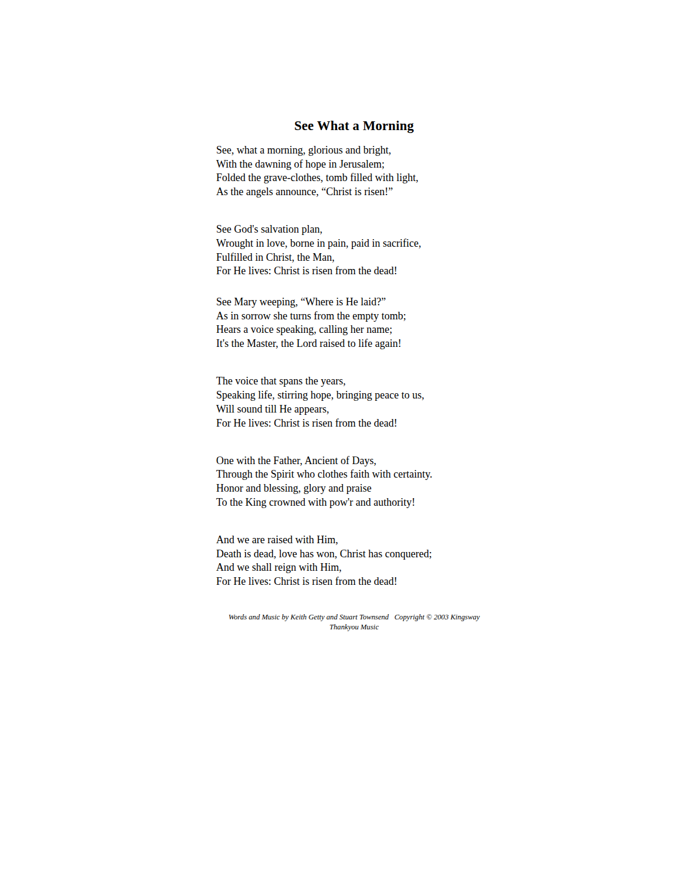See What a Morning
See, what a morning, glorious and bright,
With the dawning of hope in Jerusalem;
Folded the grave-clothes, tomb filled with light,
As the angels announce, “Christ is risen!”
See God's salvation plan,
Wrought in love, borne in pain, paid in sacrifice,
Fulfilled in Christ, the Man,
For He lives: Christ is risen from the dead!
See Mary weeping, “Where is He laid?”
As in sorrow she turns from the empty tomb;
Hears a voice speaking, calling her name;
It's the Master, the Lord raised to life again!
The voice that spans the years,
Speaking life, stirring hope, bringing peace to us,
Will sound till He appears,
For He lives: Christ is risen from the dead!
One with the Father, Ancient of Days,
Through the Spirit who clothes faith with certainty.
Honor and blessing, glory and praise
To the King crowned with pow'r and authority!
And we are raised with Him,
Death is dead, love has won, Christ has conquered;
And we shall reign with Him,
For He lives: Christ is risen from the dead!
Words and Music by Keith Getty and Stuart Townsend Copyright © 2003 Kingsway Thankyou Music